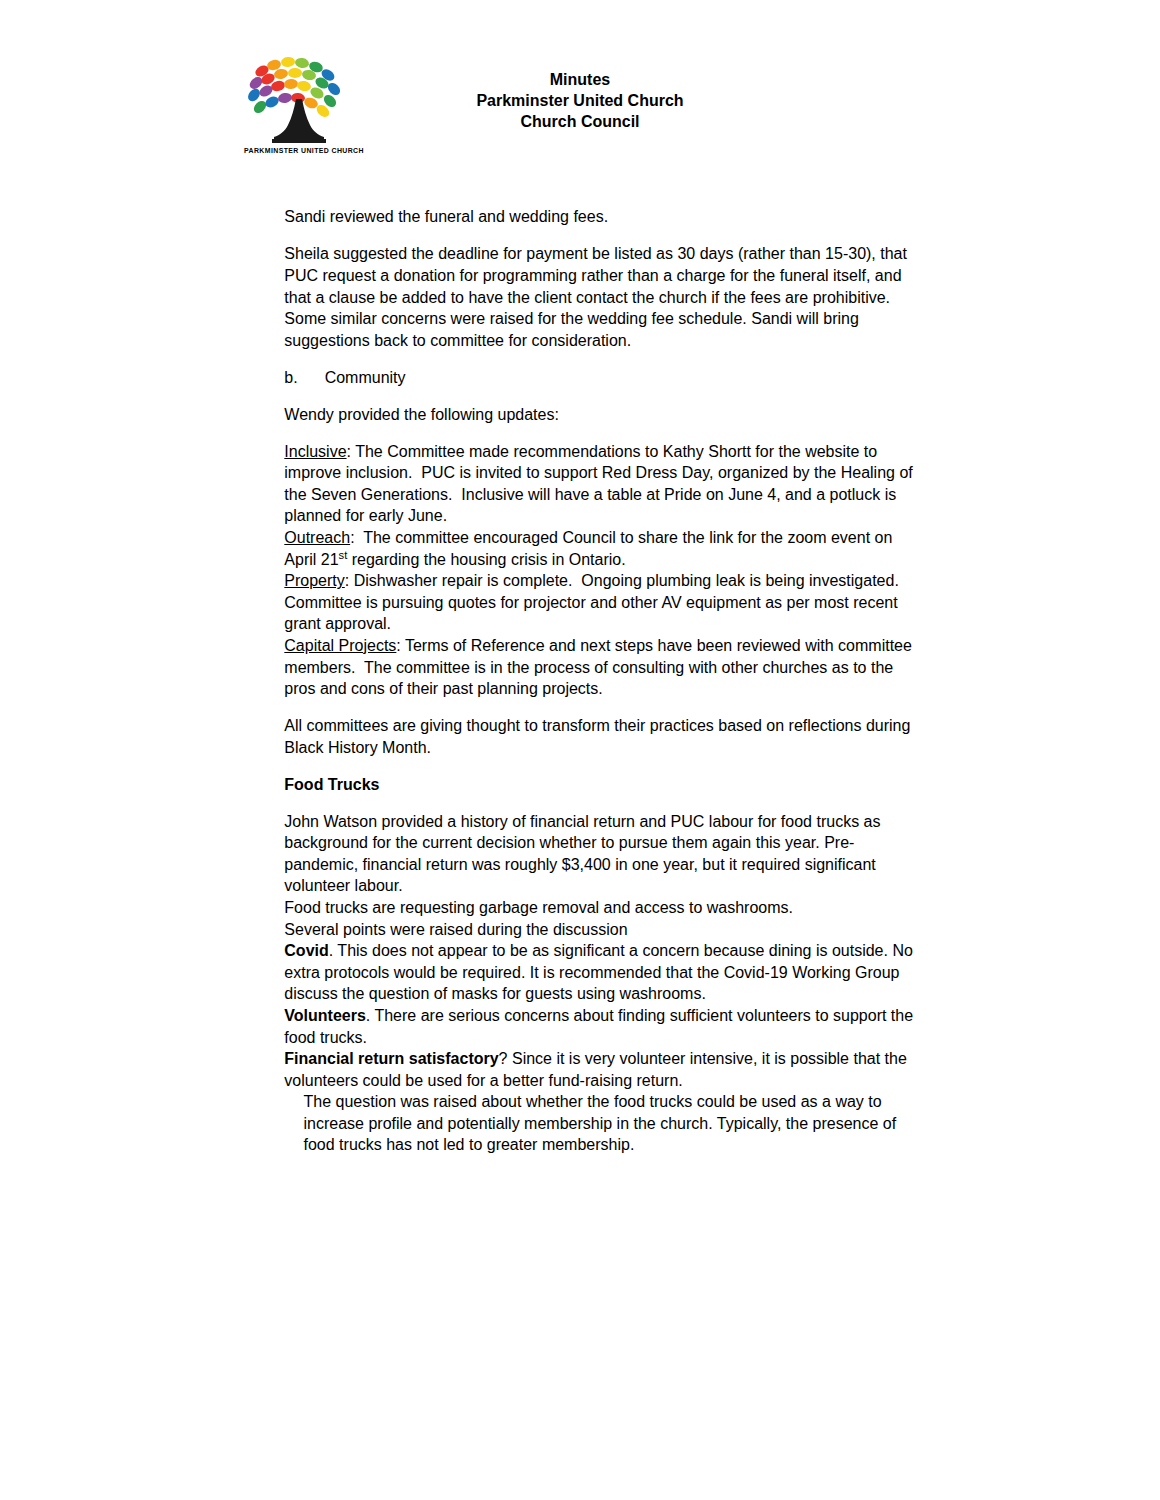PARKMINSTER UNITED CHURCH
Minutes
Parkminster United Church
Church Council
Sandi reviewed the funeral and wedding fees.
Sheila suggested the deadline for payment be listed as 30 days (rather than 15-30), that PUC request a donation for programming rather than a charge for the funeral itself, and that a clause be added to have the client contact the church if the fees are prohibitive. Some similar concerns were raised for the wedding fee schedule. Sandi will bring suggestions back to committee for consideration.
b. Community
Wendy provided the following updates:
Inclusive: The Committee made recommendations to Kathy Shortt for the website to improve inclusion. PUC is invited to support Red Dress Day, organized by the Healing of the Seven Generations. Inclusive will have a table at Pride on June 4, and a potluck is planned for early June.
Outreach: The committee encouraged Council to share the link for the zoom event on April 21st regarding the housing crisis in Ontario.
Property: Dishwasher repair is complete. Ongoing plumbing leak is being investigated. Committee is pursuing quotes for projector and other AV equipment as per most recent grant approval.
Capital Projects: Terms of Reference and next steps have been reviewed with committee members. The committee is in the process of consulting with other churches as to the pros and cons of their past planning projects.
All committees are giving thought to transform their practices based on reflections during Black History Month.
Food Trucks
John Watson provided a history of financial return and PUC labour for food trucks as background for the current decision whether to pursue them again this year. Pre-pandemic, financial return was roughly $3,400 in one year, but it required significant volunteer labour.
Food trucks are requesting garbage removal and access to washrooms.
Several points were raised during the discussion
Covid. This does not appear to be as significant a concern because dining is outside. No extra protocols would be required. It is recommended that the Covid-19 Working Group discuss the question of masks for guests using washrooms.
Volunteers. There are serious concerns about finding sufficient volunteers to support the food trucks.
Financial return satisfactory? Since it is very volunteer intensive, it is possible that the volunteers could be used for a better fund-raising return.
The question was raised about whether the food trucks could be used as a way to increase profile and potentially membership in the church. Typically, the presence of food trucks has not led to greater membership.